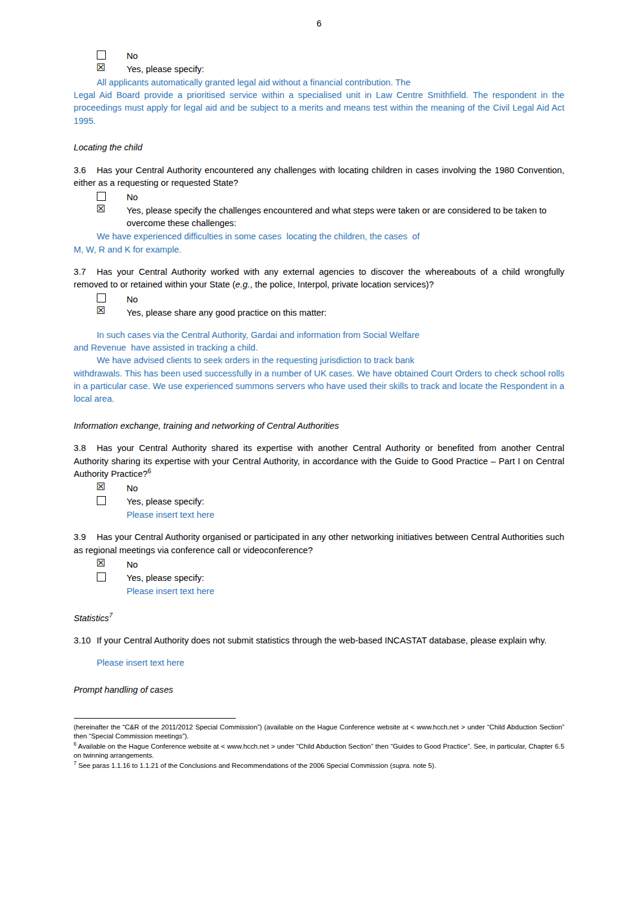6
No
Yes, please specify:
All applicants automatically granted legal aid without a financial contribution. The
Legal Aid Board provide a prioritised service within a specialised unit in Law Centre Smithfield. The respondent in the proceedings must apply for legal aid and be subject to a merits and means test within the meaning of the Civil Legal Aid Act 1995.
Locating the child
3.6 Has your Central Authority encountered any challenges with locating children in cases involving the 1980 Convention, either as a requesting or requested State?
No
Yes, please specify the challenges encountered and what steps were taken or are considered to be taken to overcome these challenges:
We have experienced difficulties in some cases locating the children, the cases of
M, W, R and K for example.
3.7 Has your Central Authority worked with any external agencies to discover the whereabouts of a child wrongfully removed to or retained within your State (e.g., the police, Interpol, private location services)?
No
Yes, please share any good practice on this matter:
In such cases via the Central Authority, Gardai and information from Social Welfare
and Revenue have assisted in tracking a child.
We have advised clients to seek orders in the requesting jurisdiction to track bank
withdrawals. This has been used successfully in a number of UK cases. We have obtained Court Orders to check school rolls in a particular case. We use experienced summons servers who have used their skills to track and locate the Respondent in a local area.
Information exchange, training and networking of Central Authorities
3.8 Has your Central Authority shared its expertise with another Central Authority or benefited from another Central Authority sharing its expertise with your Central Authority, in accordance with the Guide to Good Practice – Part I on Central Authority Practice?6
No
Yes, please specify:
Please insert text here
3.9 Has your Central Authority organised or participated in any other networking initiatives between Central Authorities such as regional meetings via conference call or videoconference?
No
Yes, please specify:
Please insert text here
Statistics7
3.10 If your Central Authority does not submit statistics through the web-based INCASTAT database, please explain why.
Please insert text here
Prompt handling of cases
(hereinafter the “C&R of the 2011/2012 Special Commission”) (available on the Hague Conference website at < www.hcch.net > under “Child Abduction Section” then “Special Commission meetings”).
6 Available on the Hague Conference website at < www.hcch.net > under “Child Abduction Section” then “Guides to Good Practice”. See, in particular, Chapter 6.5 on twinning arrangements.
7 See paras 1.1.16 to 1.1.21 of the Conclusions and Recommendations of the 2006 Special Commission (supra. note 5).